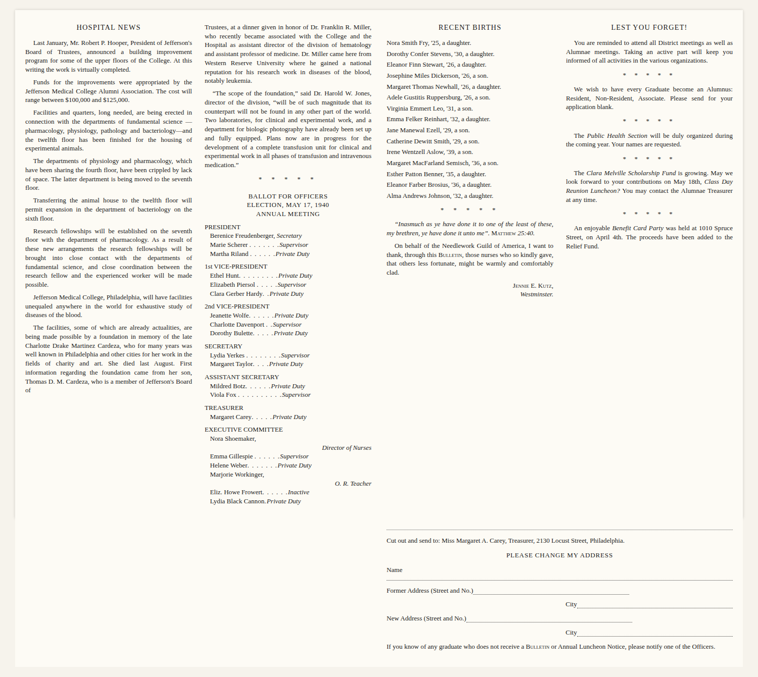HOSPITAL NEWS
Last January, Mr. Robert P. Hooper, President of Jefferson's Board of Trustees, announced a building improvement program for some of the upper floors of the College. At this writing the work is virtually completed.
Funds for the improvements were appropriated by the Jefferson Medical College Alumni Association. The cost will range between $100,000 and $125,000.
Facilities and quarters, long needed, are being erected in connection with the departments of fundamental science — pharmacology, physiology, pathology and bacteriology—and the twelfth floor has been finished for the housing of experimental animals.
The departments of physiology and pharmacology, which have been sharing the fourth floor, have been crippled by lack of space. The latter department is being moved to the seventh floor.
Transferring the animal house to the twelfth floor will permit expansion in the department of bacteriology on the sixth floor.
Research fellowships will be established on the seventh floor with the department of pharmacology. As a result of these new arrangements the research fellowships will be brought into close contact with the departments of fundamental science, and close coordination between the research fellow and the experienced worker will be made possible.
Jefferson Medical College, Philadelphia, will have facilities unequaled anywhere in the world for exhaustive study of diseases of the blood.
The facilities, some of which are already actualities, are being made possible by a foundation in memory of the late Charlotte Drake Martinez Cardeza, who for many years was well known in Philadelphia and other cities for her work in the fields of charity and art. She died last August. First information regarding the foundation came from her son, Thomas D. M. Cardeza, who is a member of Jefferson's Board of
Trustees, at a dinner given in honor of Dr. Franklin R. Miller, who recently became associated with the College and the Hospital as assistant director of the division of hematology and assistant professor of medicine. Dr. Miller came here from Western Reserve University where he gained a national reputation for his research work in diseases of the blood, notably leukemia.
“The scope of the foundation,” said Dr. Harold W. Jones, director of the division, “will be of such magnitude that its counterpart will not be found in any other part of the world. Two laboratories, for clinical and experimental work, and a department for biologic photography have already been set up and fully equipped. Plans now are in progress for the development of a complete transfusion unit for clinical and experimental work in all phases of transfusion and intravenous medication.”
* * * * *
BALLOT FOR OFFICERS
ELECTION, MAY 17, 1940
ANNUAL MEETING
PRESIDENT
Berenice Freudenberger, Secretary Marie Scherer . . . . . . . Supervisor Martha Riland . . . . . . Private Duty
1st VICE-PRESIDENT
Ethel Hunt. . . . . . . . . Private Duty Elizabeth Piersol . . . . . Supervisor Clara Gerber Hardy. . Private Duty
2nd VICE-PRESIDENT
Jeanette Wolfe. . . . . . Private Duty Charlotte Davenport . . Supervisor Dorothy Bulette. . . . . Private Duty
SECRETARY
Lydia Yerkes . . . . . . . . Supervisor Margaret Taylor. . . . Private Duty
ASSISTANT SECRETARY
Mildred Botz. . . . . . Private Duty Viola Fox . . . . . . . . . . Supervisor
TREASURER
Margaret Carey. . . . . Private Duty
EXECUTIVE COMMITTEE
Nora Shoemaker, Director of Nurses Emma Gillespie . . . . . . Supervisor Helene Weber. . . . . . . Private Duty Marjorie Workinger, O. R. Teacher Eliz. Howe Frowert. . . . . . Inactive Lydia Black Cannon. Private Duty
RECENT BIRTHS
Nora Smith Fry, '25, a daughter.
Dorothy Confer Stevens, '30, a daughter.
Eleanor Finn Stewart, '26, a daughter.
Josephine Miles Dickerson, '26, a son.
Margaret Thomas Newhall, '26, a daughter.
Adele Gustitis Ruppersburg, '26, a son.
Virginia Emmert Leo, '31, a son.
Emma Felker Reinhart, '32, a daughter.
Jane Manewal Ezell, '29, a son.
Catherine Dewitt Smith, '29, a son.
Irene Wentzell Aslow, '39, a son.
Margaret MacFarland Semisch, '36, a son.
Esther Patton Benner, '35, a daughter.
Eleanor Farber Brosius, '36, a daughter.
Alma Andrews Johnson, '32, a daughter.
* * * * *
“Inasmuch as ye have done it to one of the least of these, my brethren, ye have done it unto me”. Matthew 25:40.
On behalf of the Needlework Guild of America, I want to thank, through this Bulletin, those nurses who so kindly gave, that others less fortunate, might be warmly and comfortably clad.
Jennie E. Kutz,Westminster.
LEST YOU FORGET!
You are reminded to attend all District meetings as well as Alumnae meetings. Taking an active part will keep you informed of all activities in the various organizations.
* * * * *
We wish to have every Graduate become an Alumnus: Resident, Non-Resident, Associate. Please send for your application blank.
* * * * *
The Public Health Section will be duly organized during the coming year. Your names are requested.
* * * * *
The Clara Melville Scholarship Fund is growing. May we look forward to your contributions on May 18th, Class Day Reunion Luncheon? You may contact the Alumnae Treasurer at any time.
* * * * *
An enjoyable Benefit Card Party was held at 1010 Spruce Street, on April 4th. The proceeds have been added to the Relief Fund.
Cut out and send to: Miss Margaret A. Carey, Treasurer, 2130 Locust Street, Philadelphia.
PLEASE CHANGE MY ADDRESS
Name
Former Address (Street and No.)
City
New Address (Street and No.)
City
If you know of any graduate who does not receive a Bulletin or Annual Luncheon Notice, please notify one of the Officers.